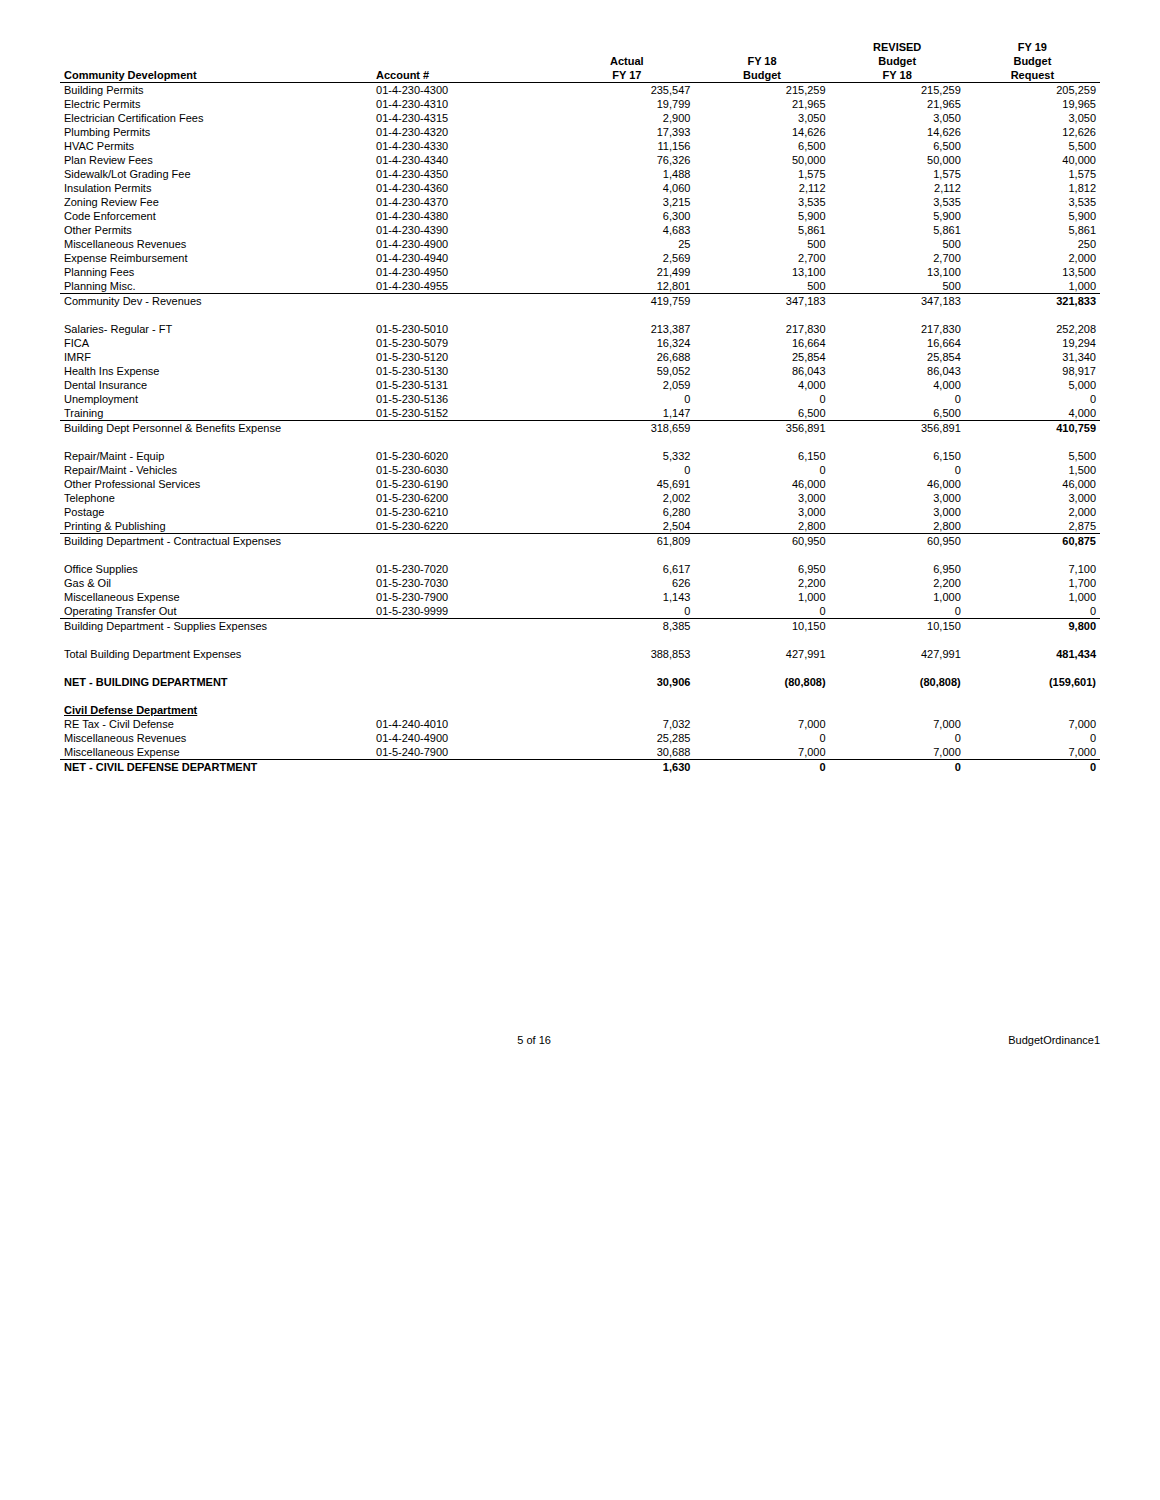| | | | | REVISED | FY 19 |
| --- | --- | --- | --- | --- | --- |
| | | Actual | FY 18 | Budget | Budget |
| Community Development | Account # | FY 17 | Budget | FY 18 | Request |
| Building Permits | 01-4-230-4300 | 235,547 | 215,259 | 215,259 | 205,259 |
| Electric Permits | 01-4-230-4310 | 19,799 | 21,965 | 21,965 | 19,965 |
| Electrician Certification Fees | 01-4-230-4315 | 2,900 | 3,050 | 3,050 | 3,050 |
| Plumbing Permits | 01-4-230-4320 | 17,393 | 14,626 | 14,626 | 12,626 |
| HVAC Permits | 01-4-230-4330 | 11,156 | 6,500 | 6,500 | 5,500 |
| Plan Review Fees | 01-4-230-4340 | 76,326 | 50,000 | 50,000 | 40,000 |
| Sidewalk/Lot Grading Fee | 01-4-230-4350 | 1,488 | 1,575 | 1,575 | 1,575 |
| Insulation Permits | 01-4-230-4360 | 4,060 | 2,112 | 2,112 | 1,812 |
| Zoning Review Fee | 01-4-230-4370 | 3,215 | 3,535 | 3,535 | 3,535 |
| Code Enforcement | 01-4-230-4380 | 6,300 | 5,900 | 5,900 | 5,900 |
| Other Permits | 01-4-230-4390 | 4,683 | 5,861 | 5,861 | 5,861 |
| Miscellaneous Revenues | 01-4-230-4900 | 25 | 500 | 500 | 250 |
| Expense Reimbursement | 01-4-230-4940 | 2,569 | 2,700 | 2,700 | 2,000 |
| Planning Fees | 01-4-230-4950 | 21,499 | 13,100 | 13,100 | 13,500 |
| Planning Misc. | 01-4-230-4955 | 12,801 | 500 | 500 | 1,000 |
| Community Dev - Revenues | | 419,759 | 347,183 | 347,183 | 321,833 |
| Salaries- Regular - FT | 01-5-230-5010 | 213,387 | 217,830 | 217,830 | 252,208 |
| FICA | 01-5-230-5079 | 16,324 | 16,664 | 16,664 | 19,294 |
| IMRF | 01-5-230-5120 | 26,688 | 25,854 | 25,854 | 31,340 |
| Health Ins Expense | 01-5-230-5130 | 59,052 | 86,043 | 86,043 | 98,917 |
| Dental Insurance | 01-5-230-5131 | 2,059 | 4,000 | 4,000 | 5,000 |
| Unemployment | 01-5-230-5136 | 0 | 0 | 0 | 0 |
| Training | 01-5-230-5152 | 1,147 | 6,500 | 6,500 | 4,000 |
| Building Dept Personnel & Benefits Expense | | 318,659 | 356,891 | 356,891 | 410,759 |
| Repair/Maint - Equip | 01-5-230-6020 | 5,332 | 6,150 | 6,150 | 5,500 |
| Repair/Maint - Vehicles | 01-5-230-6030 | 0 | 0 | 0 | 1,500 |
| Other Professional Services | 01-5-230-6190 | 45,691 | 46,000 | 46,000 | 46,000 |
| Telephone | 01-5-230-6200 | 2,002 | 3,000 | 3,000 | 3,000 |
| Postage | 01-5-230-6210 | 6,280 | 3,000 | 3,000 | 2,000 |
| Printing & Publishing | 01-5-230-6220 | 2,504 | 2,800 | 2,800 | 2,875 |
| Building Department - Contractual Expenses | | 61,809 | 60,950 | 60,950 | 60,875 |
| Office Supplies | 01-5-230-7020 | 6,617 | 6,950 | 6,950 | 7,100 |
| Gas & Oil | 01-5-230-7030 | 626 | 2,200 | 2,200 | 1,700 |
| Miscellaneous Expense | 01-5-230-7900 | 1,143 | 1,000 | 1,000 | 1,000 |
| Operating Transfer Out | 01-5-230-9999 | 0 | 0 | 0 | 0 |
| Building Department - Supplies Expenses | | 8,385 | 10,150 | 10,150 | 9,800 |
| Total Building Department Expenses | | 388,853 | 427,991 | 427,991 | 481,434 |
| NET - BUILDING DEPARTMENT | | 30,906 | (80,808) | (80,808) | (159,601) |
| Civil Defense Department | | | | | |
| RE Tax - Civil Defense | 01-4-240-4010 | 7,032 | 7,000 | 7,000 | 7,000 |
| Miscellaneous Revenues | 01-4-240-4900 | 25,285 | 0 | 0 | 0 |
| Miscellaneous Expense | 01-5-240-7900 | 30,688 | 7,000 | 7,000 | 7,000 |
| NET - CIVIL DEFENSE DEPARTMENT | | 1,630 | 0 | 0 | 0 |
5 of 16
BudgetOrdinance1